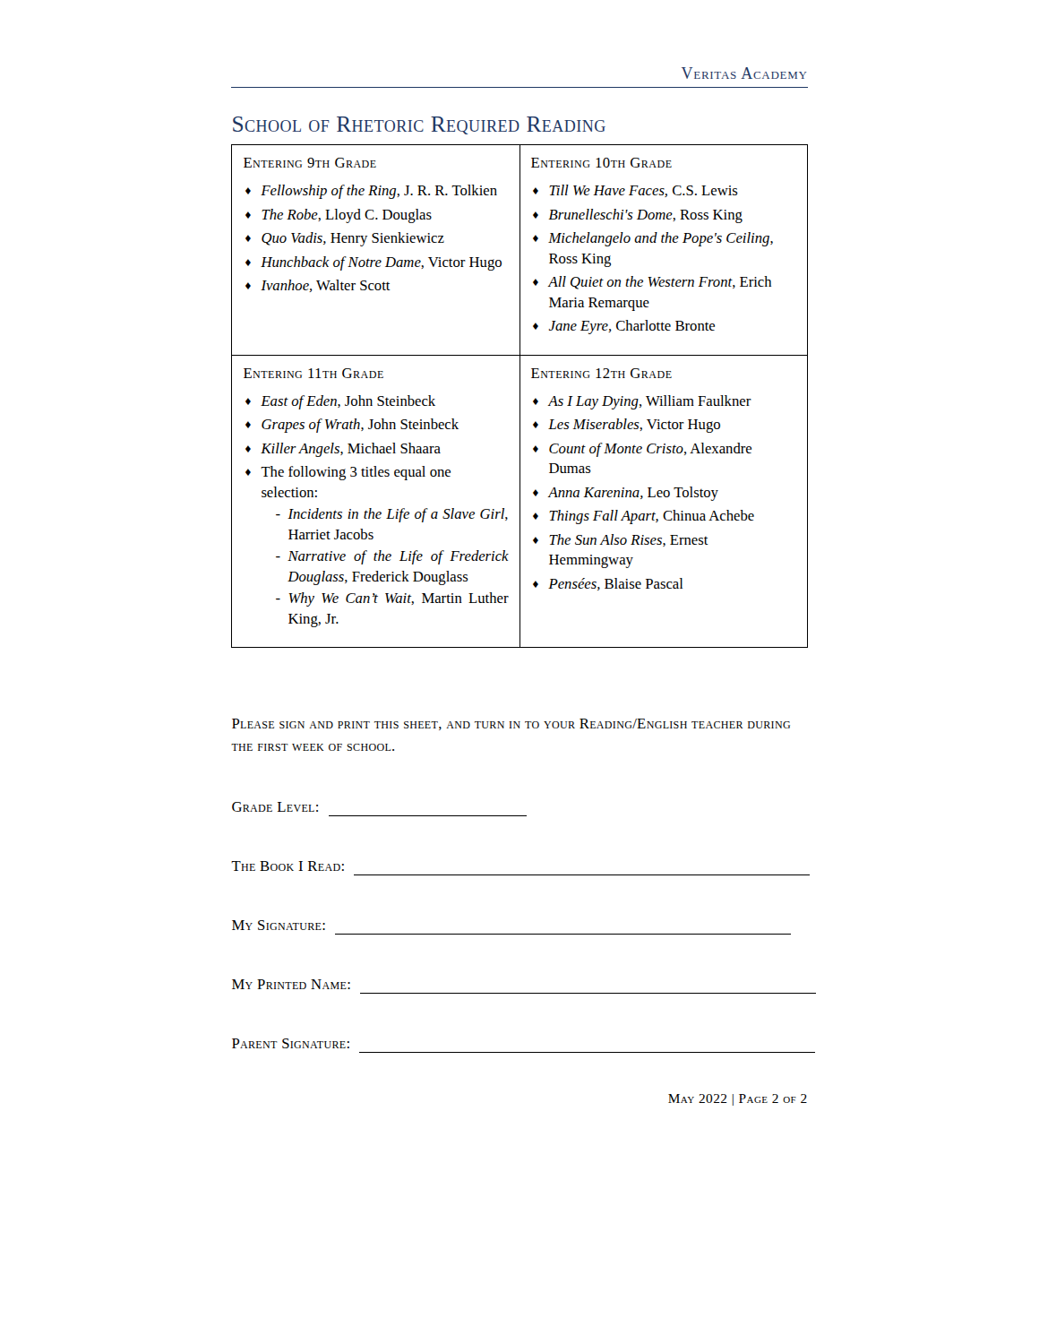Veritas Academy
School of Rhetoric Required Reading
| Entering 9th Grade Fellowship of the Ring , J. R. R. Tolkien The Robe , Lloyd C. Douglas Quo Vadis, Henry Sienkiewicz Hunchback of Notre Dame , Victor Hugo Ivanhoe, Walter Scott | Entering 10th Grade Till We Have Faces, C.S. Lewis Brunelleschi's Dome , Ross King Michelangelo and the Pope's Ceiling , Ross King All Quiet on the Western Front , Erich Maria Remarque Jane Eyre, Charlotte Bronte |
| Entering 11th Grade East of Eden , John Steinbeck Grapes of Wrath , John Steinbeck Killer Angels , Michael Shaara The following 3 titles equal one selection: Incidents in the Life of a Slave Girl , Harriet Jacobs Narrative of the Life of Frederick Douglass , Frederick Douglass Why We Can’t Wait , Martin Luther King, Jr. | Entering 12th Grade As I Lay Dying , William Faulkner Les Miserables , Victor Hugo Count of Monte Cristo , Alexandre Dumas Anna Karenina, Leo Tolstoy Things Fall Apart, Chinua Achebe The Sun Also Rises , Ernest Hemmingway Pensées, Blaise Pascal |
Please sign and print this sheet, and turn in to your Reading/English teacher during the first week of school.
Grade Level:
The Book I Read:
My Signature:
My Printed Name:
Parent Signature:
May 2022 | Page 2 of 2